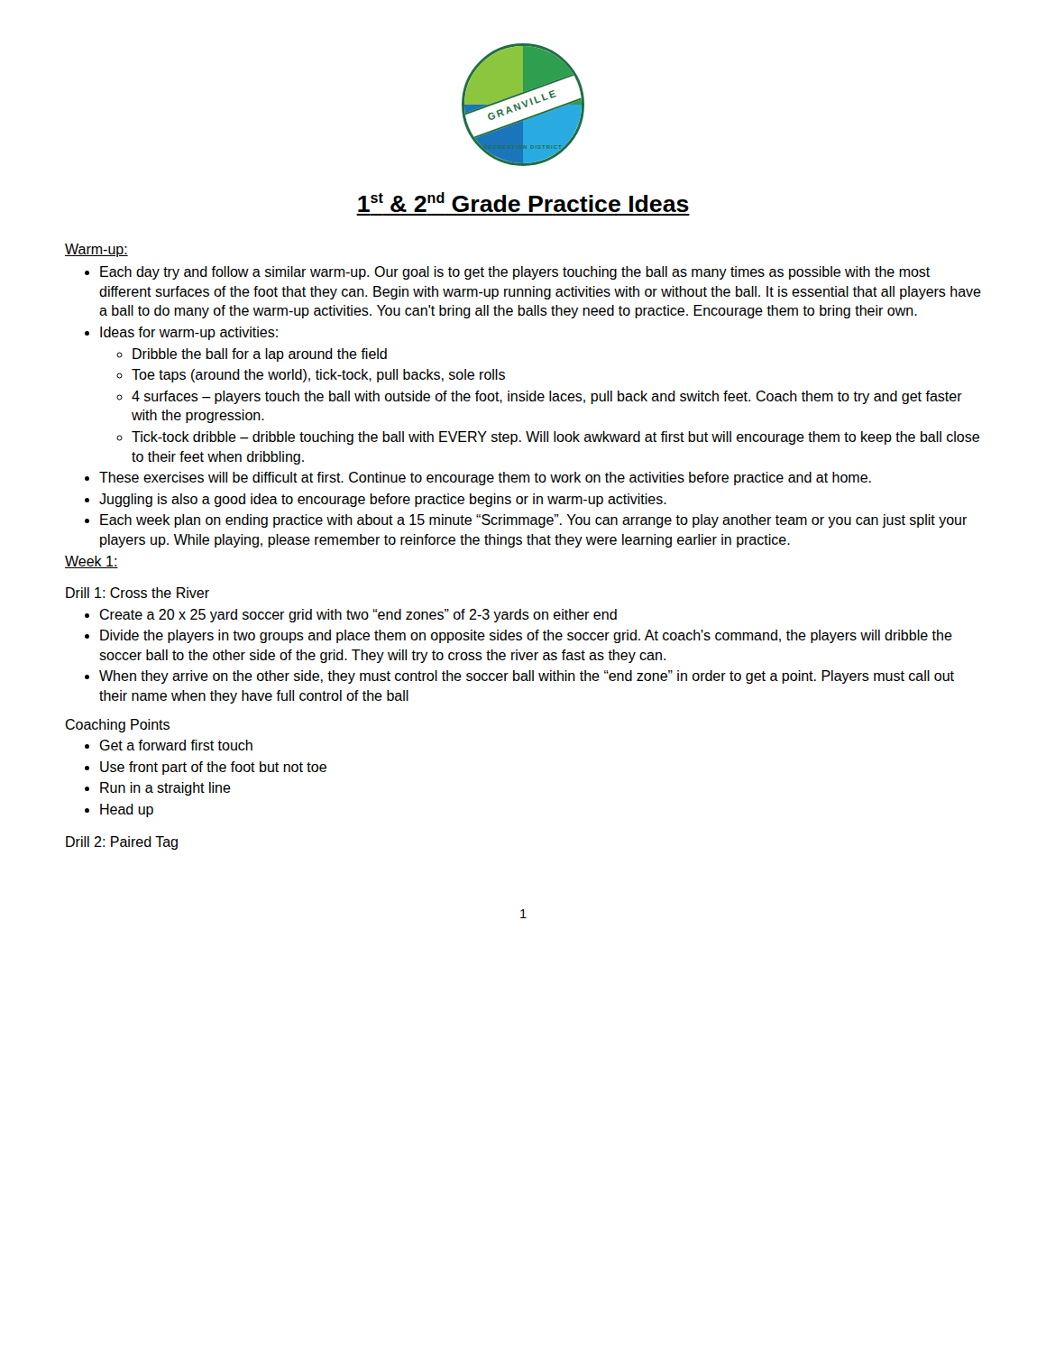GRANVILLE
RECREATION DISTRICT
1st & 2nd Grade Practice Ideas
Warm-up:
Each day try and follow a similar warm-up. Our goal is to get the players touching the ball as many times as possible with the most different surfaces of the foot that they can. Begin with warm-up running activities with or without the ball. It is essential that all players have a ball to do many of the warm-up activities. You can't bring all the balls they need to practice. Encourage them to bring their own.
Ideas for warm-up activities:
Dribble the ball for a lap around the field
Toe taps (around the world), tick-tock, pull backs, sole rolls
4 surfaces – players touch the ball with outside of the foot, inside laces, pull back and switch feet. Coach them to try and get faster with the progression.
Tick-tock dribble – dribble touching the ball with EVERY step. Will look awkward at first but will encourage them to keep the ball close to their feet when dribbling.
These exercises will be difficult at first. Continue to encourage them to work on the activities before practice and at home.
Juggling is also a good idea to encourage before practice begins or in warm-up activities.
Each week plan on ending practice with about a 15 minute “Scrimmage”. You can arrange to play another team or you can just split your players up. While playing, please remember to reinforce the things that they were learning earlier in practice.
Week 1:
Drill 1: Cross the River
Create a 20 x 25 yard soccer grid with two “end zones” of 2-3 yards on either end
Divide the players in two groups and place them on opposite sides of the soccer grid. At coach's command, the players will dribble the soccer ball to the other side of the grid. They will try to cross the river as fast as they can.
When they arrive on the other side, they must control the soccer ball within the “end zone” in order to get a point. Players must call out their name when they have full control of the ball
Coaching Points
Get a forward first touch
Use front part of the foot but not toe
Run in a straight line
Head up
Drill 2: Paired Tag
1